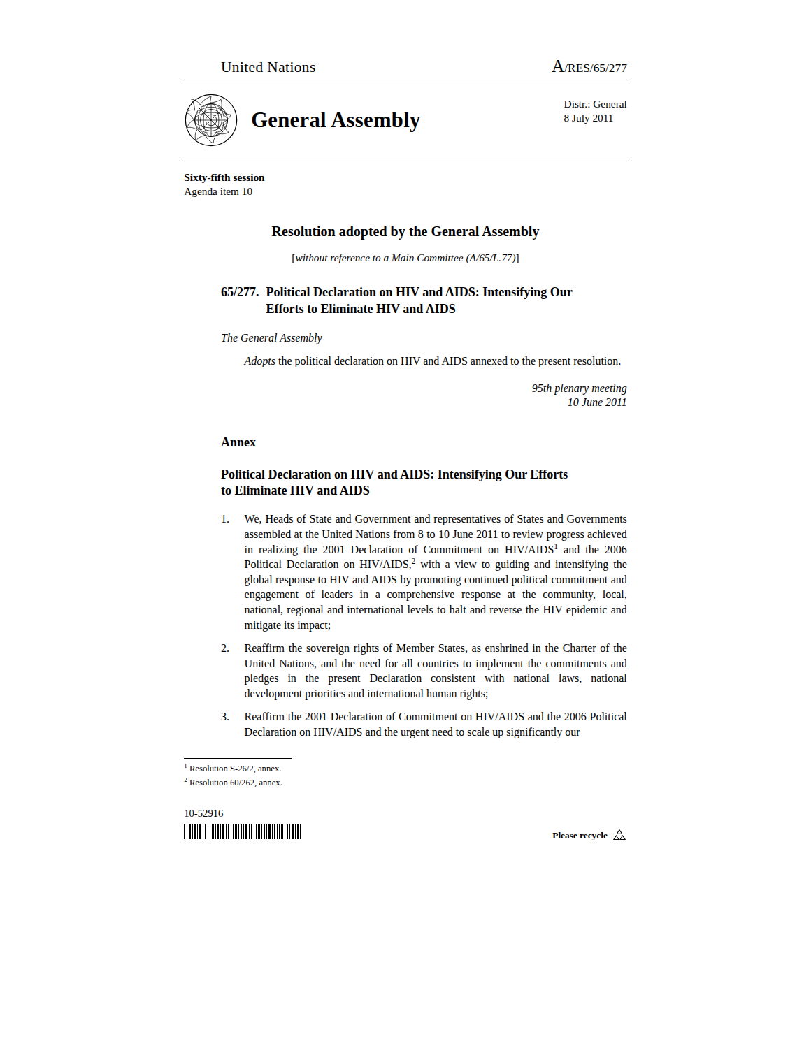United Nations
A/RES/65/277
General Assembly
Distr.: General
8 July 2011
Sixty-fifth session
Agenda item 10
Resolution adopted by the General Assembly
[without reference to a Main Committee (A/65/L.77)]
65/277.
Political Declaration on HIV and AIDS: Intensifying Our Efforts to Eliminate HIV and AIDS
The General Assembly
Adopts the political declaration on HIV and AIDS annexed to the present resolution.
95th plenary meeting
10 June 2011
Annex
Political Declaration on HIV and AIDS: Intensifying Our Efforts
to Eliminate HIV and AIDS
1.
We, Heads of State and Government and representatives of States and Governments assembled at the United Nations from 8 to 10 June 2011 to review progress achieved in realizing the 2001 Declaration of Commitment on HIV/AIDS1 and the 2006 Political Declaration on HIV/AIDS,2 with a view to guiding and intensifying the global response to HIV and AIDS by promoting continued political commitment and engagement of leaders in a comprehensive response at the community, local, national, regional and international levels to halt and reverse the HIV epidemic and mitigate its impact;
2.
Reaffirm the sovereign rights of Member States, as enshrined in the Charter of the United Nations, and the need for all countries to implement the commitments and pledges in the present Declaration consistent with national laws, national development priorities and international human rights;
3.
Reaffirm the 2001 Declaration of Commitment on HIV/AIDS and the 2006 Political Declaration on HIV/AIDS and the urgent need to scale up significantly our
1 Resolution S-26/2, annex.
2 Resolution 60/262, annex.
10-52916
Please recycle